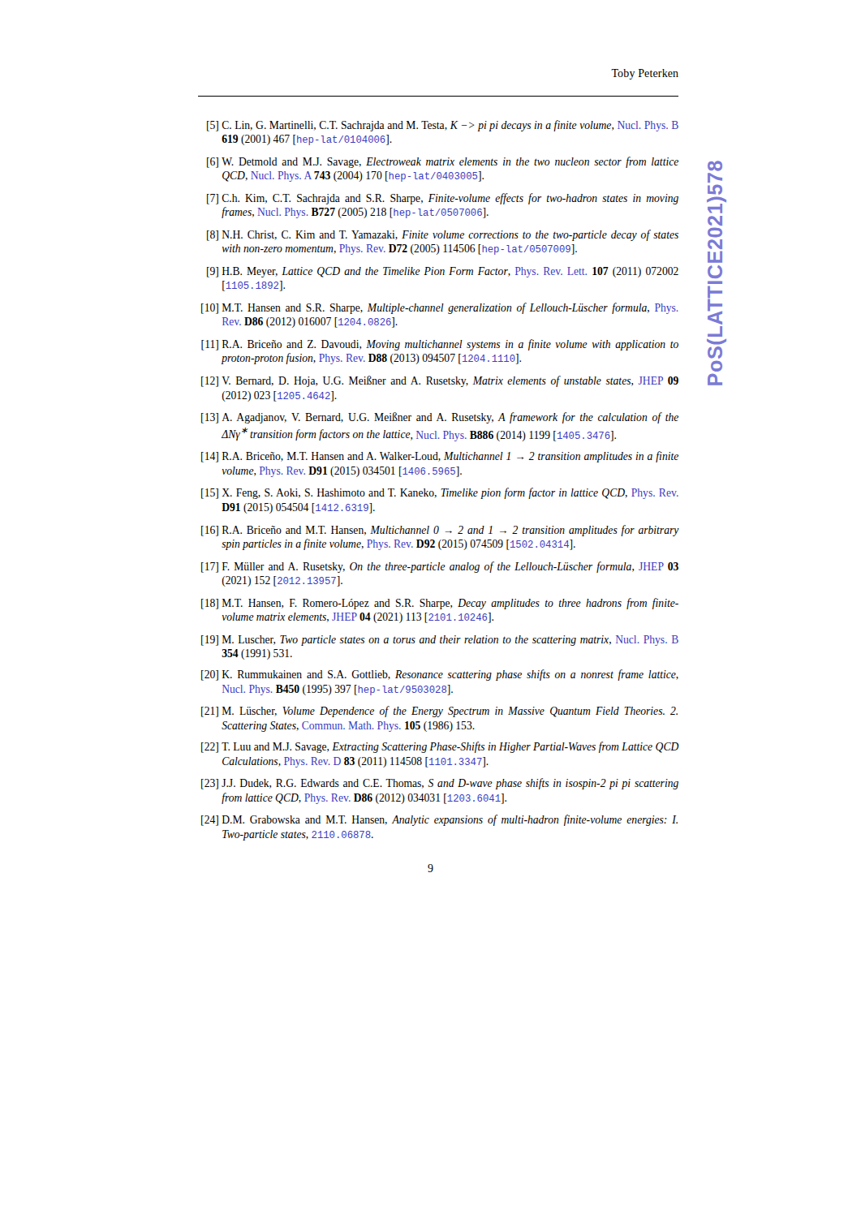Toby Peterken
PoS(LATTICE2021)578
[5] C. Lin, G. Martinelli, C.T. Sachrajda and M. Testa, K −> pi pi decays in a finite volume, Nucl. Phys. B 619 (2001) 467 [hep-lat/0104006].
[6] W. Detmold and M.J. Savage, Electroweak matrix elements in the two nucleon sector from lattice QCD, Nucl. Phys. A 743 (2004) 170 [hep-lat/0403005].
[7] C.h. Kim, C.T. Sachrajda and S.R. Sharpe, Finite-volume effects for two-hadron states in moving frames, Nucl. Phys. B727 (2005) 218 [hep-lat/0507006].
[8] N.H. Christ, C. Kim and T. Yamazaki, Finite volume corrections to the two-particle decay of states with non-zero momentum, Phys. Rev. D72 (2005) 114506 [hep-lat/0507009].
[9] H.B. Meyer, Lattice QCD and the Timelike Pion Form Factor, Phys. Rev. Lett. 107 (2011) 072002 [1105.1892].
[10] M.T. Hansen and S.R. Sharpe, Multiple-channel generalization of Lellouch-Lüscher formula, Phys. Rev. D86 (2012) 016007 [1204.0826].
[11] R.A. Briceño and Z. Davoudi, Moving multichannel systems in a finite volume with application to proton-proton fusion, Phys. Rev. D88 (2013) 094507 [1204.1110].
[12] V. Bernard, D. Hoja, U.G. Meißner and A. Rusetsky, Matrix elements of unstable states, JHEP 09 (2012) 023 [1205.4642].
[13] A. Agadjanov, V. Bernard, U.G. Meißner and A. Rusetsky, A framework for the calculation of the ΔNγ∗ transition form factors on the lattice, Nucl. Phys. B886 (2014) 1199 [1405.3476].
[14] R.A. Briceño, M.T. Hansen and A. Walker-Loud, Multichannel 1 → 2 transition amplitudes in a finite volume, Phys. Rev. D91 (2015) 034501 [1406.5965].
[15] X. Feng, S. Aoki, S. Hashimoto and T. Kaneko, Timelike pion form factor in lattice QCD, Phys. Rev. D91 (2015) 054504 [1412.6319].
[16] R.A. Briceño and M.T. Hansen, Multichannel 0 → 2 and 1 → 2 transition amplitudes for arbitrary spin particles in a finite volume, Phys. Rev. D92 (2015) 074509 [1502.04314].
[17] F. Müller and A. Rusetsky, On the three-particle analog of the Lellouch-Lüscher formula, JHEP 03 (2021) 152 [2012.13957].
[18] M.T. Hansen, F. Romero-López and S.R. Sharpe, Decay amplitudes to three hadrons from finite-volume matrix elements, JHEP 04 (2021) 113 [2101.10246].
[19] M. Luscher, Two particle states on a torus and their relation to the scattering matrix, Nucl. Phys. B 354 (1991) 531.
[20] K. Rummukainen and S.A. Gottlieb, Resonance scattering phase shifts on a nonrest frame lattice, Nucl. Phys. B450 (1995) 397 [hep-lat/9503028].
[21] M. Lüscher, Volume Dependence of the Energy Spectrum in Massive Quantum Field Theories. 2. Scattering States, Commun. Math. Phys. 105 (1986) 153.
[22] T. Luu and M.J. Savage, Extracting Scattering Phase-Shifts in Higher Partial-Waves from Lattice QCD Calculations, Phys. Rev. D 83 (2011) 114508 [1101.3347].
[23] J.J. Dudek, R.G. Edwards and C.E. Thomas, S and D-wave phase shifts in isospin-2 pi pi scattering from lattice QCD, Phys. Rev. D86 (2012) 034031 [1203.6041].
[24] D.M. Grabowska and M.T. Hansen, Analytic expansions of multi-hadron finite-volume energies: I. Two-particle states, 2110.06878.
9